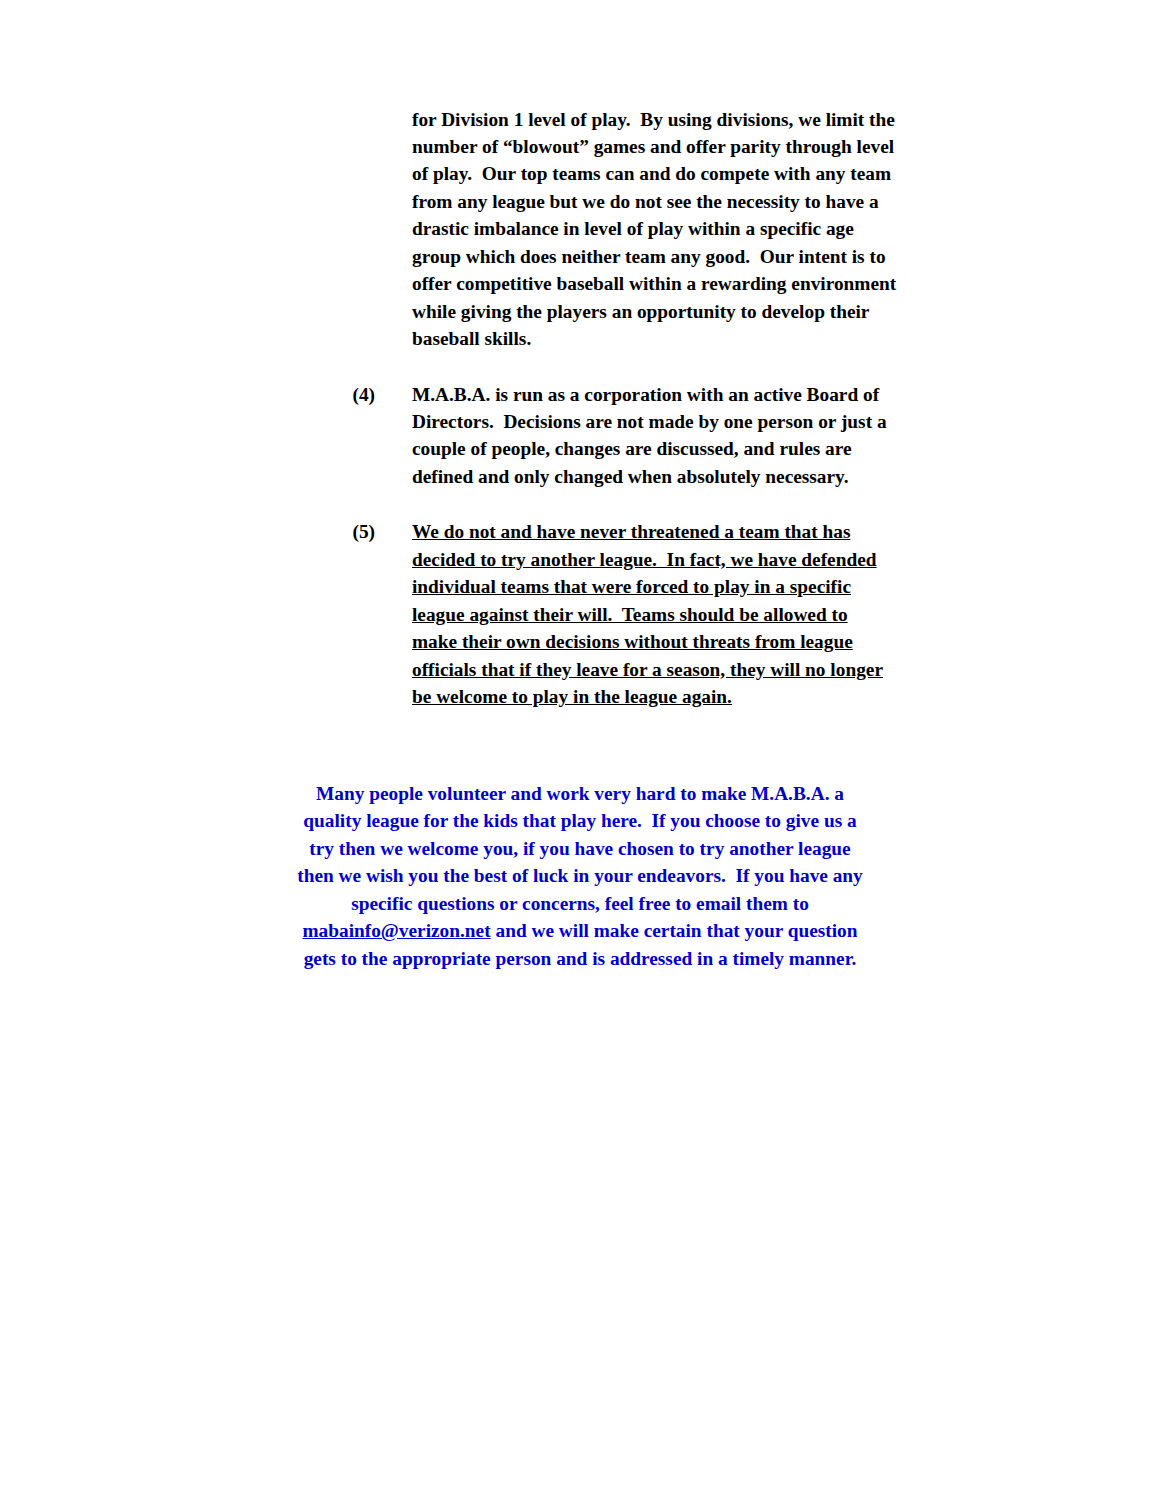for Division 1 level of play. By using divisions, we limit the number of “blowout” games and offer parity through level of play. Our top teams can and do compete with any team from any league but we do not see the necessity to have a drastic imbalance in level of play within a specific age group which does neither team any good. Our intent is to offer competitive baseball within a rewarding environment while giving the players an opportunity to develop their baseball skills.
(4) M.A.B.A. is run as a corporation with an active Board of Directors. Decisions are not made by one person or just a couple of people, changes are discussed, and rules are defined and only changed when absolutely necessary.
(5) We do not and have never threatened a team that has decided to try another league. In fact, we have defended individual teams that were forced to play in a specific league against their will. Teams should be allowed to make their own decisions without threats from league officials that if they leave for a season, they will no longer be welcome to play in the league again.
Many people volunteer and work very hard to make M.A.B.A. a quality league for the kids that play here. If you choose to give us a try then we welcome you, if you have chosen to try another league then we wish you the best of luck in your endeavors. If you have any specific questions or concerns, feel free to email them to mabainfo@verizon.net and we will make certain that your question gets to the appropriate person and is addressed in a timely manner.